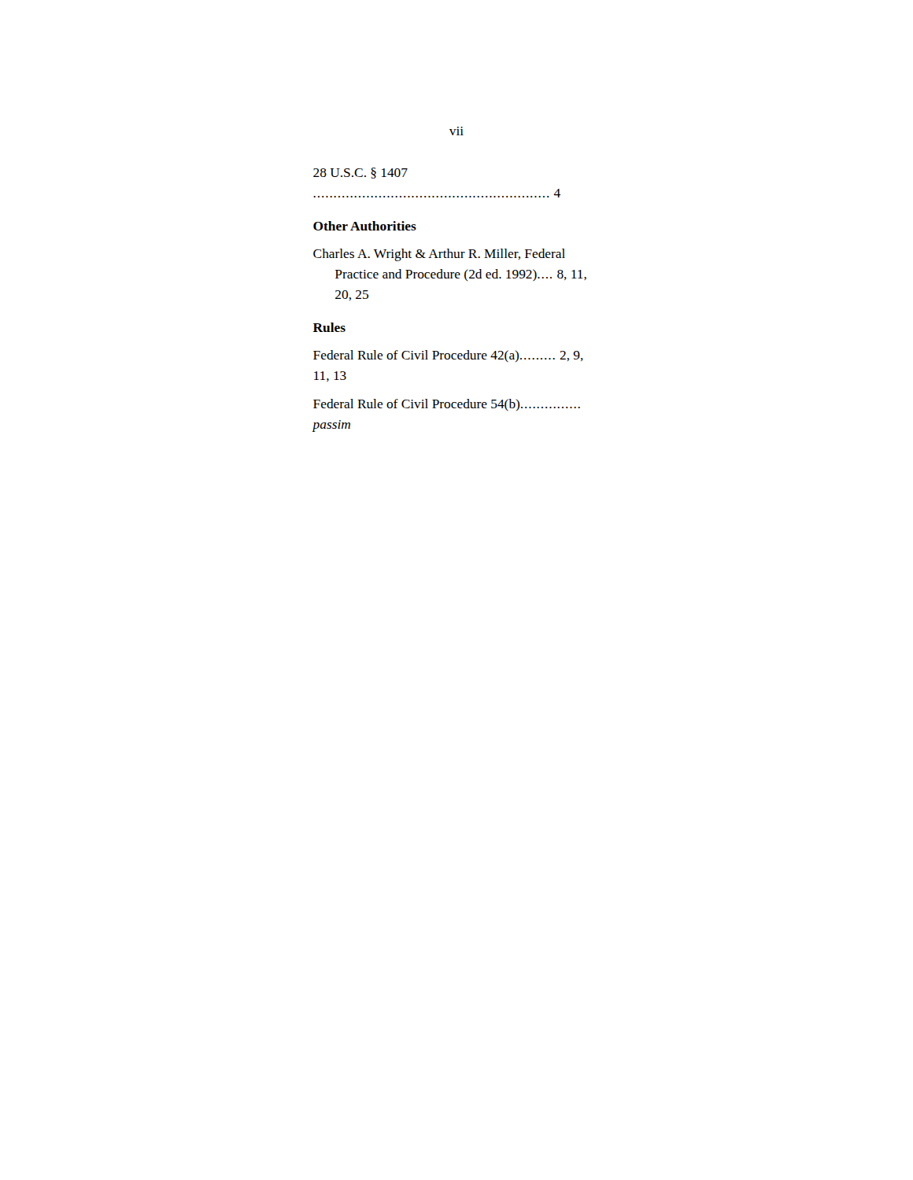vii
28 U.S.C. § 1407 .......................................................... 4
Other Authorities
Charles A. Wright & Arthur R. Miller, Federal Practice and Procedure (2d ed. 1992).... 8, 11, 20, 25
Rules
Federal Rule of Civil Procedure 42(a)......... 2, 9, 11, 13
Federal Rule of Civil Procedure 54(b)............... passim